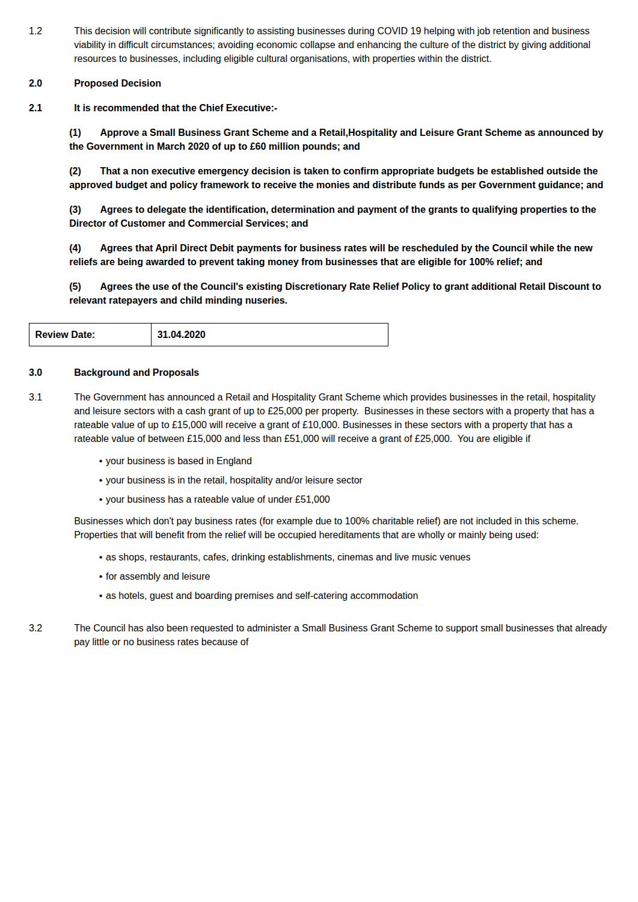1.2
This decision will contribute significantly to assisting businesses during COVID 19 helping with job retention and business viability in difficult circumstances; avoiding economic collapse and enhancing the culture of the district by giving additional resources to businesses, including eligible cultural organisations, with properties within the district.
2.0
Proposed Decision
2.1
It is recommended that the Chief Executive:-
(1) Approve a Small Business Grant Scheme and a Retail,Hospitality and Leisure Grant Scheme as announced by the Government in March 2020 of up to £60 million pounds; and
(2) That a non executive emergency decision is taken to confirm appropriate budgets be established outside the approved budget and policy framework to receive the monies and distribute funds as per Government guidance; and
(3) Agrees to delegate the identification, determination and payment of the grants to qualifying properties to the Director of Customer and Commercial Services; and
(4) Agrees that April Direct Debit payments for business rates will be rescheduled by the Council while the new reliefs are being awarded to prevent taking money from businesses that are eligible for 100% relief; and
(5) Agrees the use of the Council's existing Discretionary Rate Relief Policy to grant additional Retail Discount to relevant ratepayers and child minding nuseries.
| Review Date: | 31.04.2020 |
3.0
Background and Proposals
3.1
The Government has announced a Retail and Hospitality Grant Scheme which provides businesses in the retail, hospitality and leisure sectors with a cash grant of up to £25,000 per property. Businesses in these sectors with a property that has a rateable value of up to £15,000 will receive a grant of £10,000. Businesses in these sectors with a property that has a rateable value of between £15,000 and less than £51,000 will receive a grant of £25,000. You are eligible if
your business is based in England
your business is in the retail, hospitality and/or leisure sector
your business has a rateable value of under £51,000
Businesses which don't pay business rates (for example due to 100% charitable relief) are not included in this scheme. Properties that will benefit from the relief will be occupied hereditaments that are wholly or mainly being used:
as shops, restaurants, cafes, drinking establishments, cinemas and live music venues
for assembly and leisure
as hotels, guest and boarding premises and self-catering accommodation
3.2
The Council has also been requested to administer a Small Business Grant Scheme to support small businesses that already pay little or no business rates because of